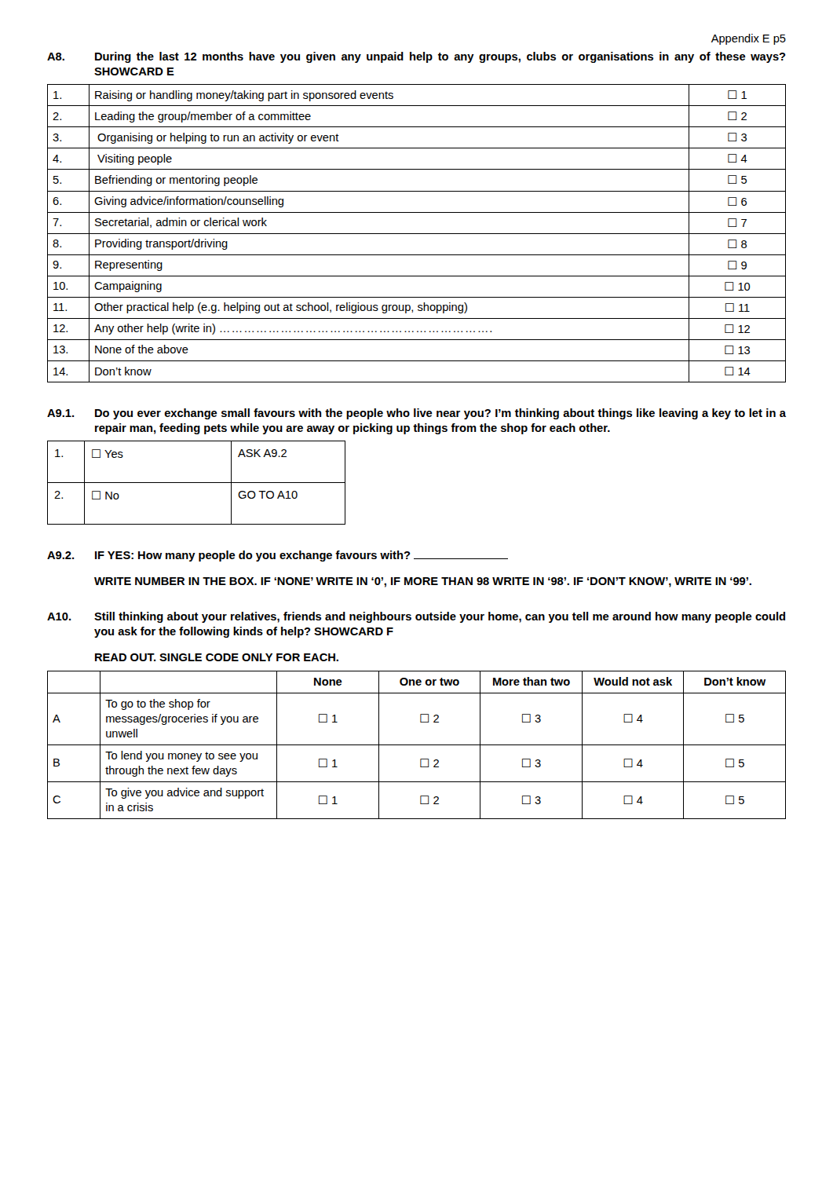Appendix E p5
A8.
During the last 12 months have you given any unpaid help to any groups, clubs or organisations in any of these ways? SHOWCARD E
| 1. | Raising or handling money/taking part in sponsored events | ☐ 1 |
| 2. | Leading the group/member of a committee | ☐ 2 |
| 3. | Organising or helping to run an activity or event | ☐ 3 |
| 4. | Visiting people | ☐ 4 |
| 5. | Befriending or mentoring people | ☐ 5 |
| 6. | Giving advice/information/counselling | ☐ 6 |
| 7. | Secretarial, admin or clerical work | ☐ 7 |
| 8. | Providing transport/driving | ☐ 8 |
| 9. | Representing | ☐ 9 |
| 10. | Campaigning | ☐ 10 |
| 11. | Other practical help (e.g. helping out at school, religious group, shopping) | ☐ 11 |
| 12. | Any other help (write in) …………………………………………………………. | ☐ 12 |
| 13. | None of the above | ☐ 13 |
| 14. | Don’t know | ☐ 14 |
A9.1.
Do you ever exchange small favours with the people who live near you? I’m thinking about things like leaving a key to let in a repair man, feeding pets while you are away or picking up things from the shop for each other.
| 1. | ☐ Yes | ASK A9.2 |
| 2. | ☐ No | GO TO A10 |
A9.2.
IF YES: How many people do you exchange favours with?
WRITE NUMBER IN THE BOX. IF ‘NONE’ WRITE IN ‘0’, IF MORE THAN 98 WRITE IN ‘98’. IF ‘DON’T KNOW’, WRITE IN ‘99’.
A10.
Still thinking about your relatives, friends and neighbours outside your home, can you tell me around how many people could you ask for the following kinds of help? SHOWCARD F
READ OUT. SINGLE CODE ONLY FOR EACH.
| | | None | One or two | More than two | Would not ask | Don’t know |
| --- | --- | --- | --- | --- | --- | --- |
| A | To go to the shop for messages/groceries if you are unwell | ☐ 1 | ☐ 2 | ☐ 3 | ☐ 4 | ☐ 5 |
| B | To lend you money to see you through the next few days | ☐ 1 | ☐ 2 | ☐ 3 | ☐ 4 | ☐ 5 |
| C | To give you advice and support in a crisis | ☐ 1 | ☐ 2 | ☐ 3 | ☐ 4 | ☐ 5 |